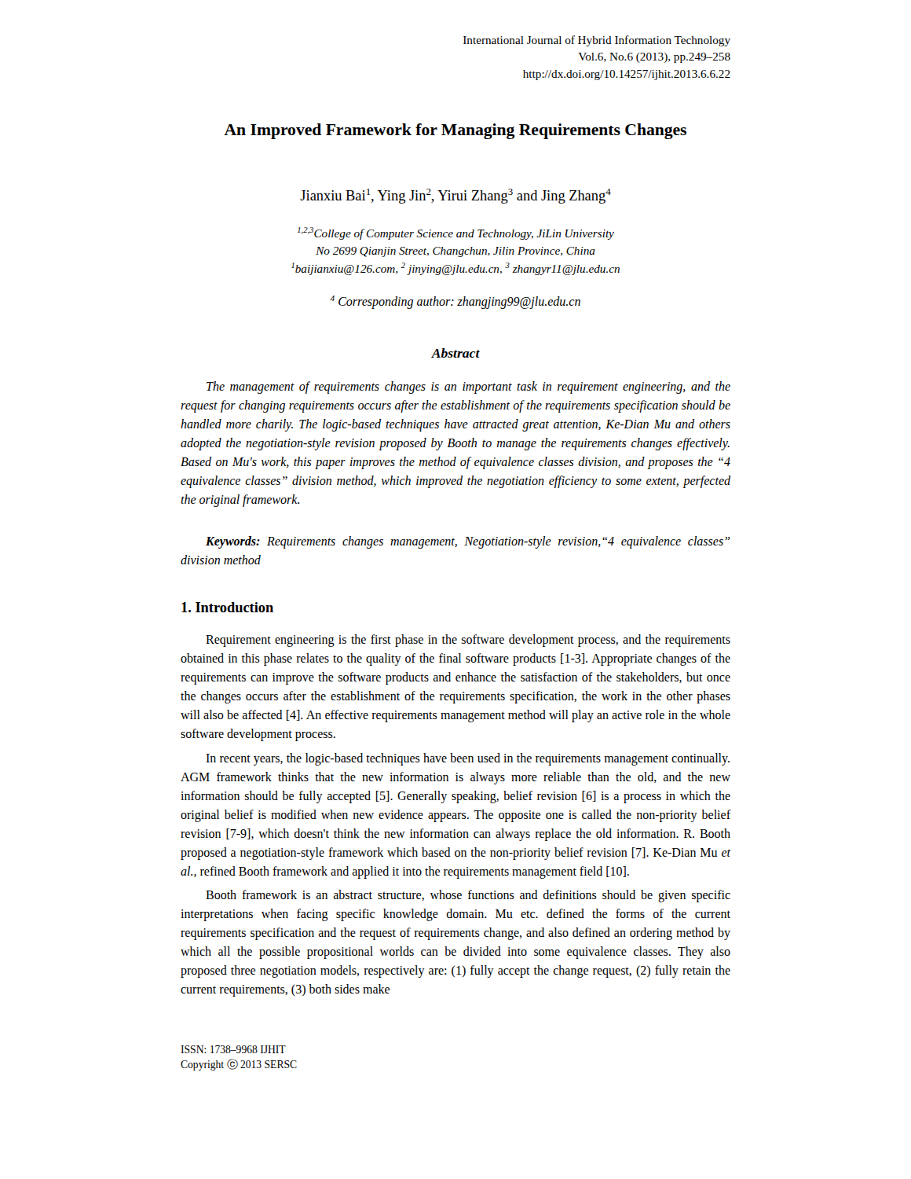International Journal of Hybrid Information Technology
Vol.6, No.6 (2013), pp.249–258
http://dx.doi.org/10.14257/ijhit.2013.6.6.22
An Improved Framework for Managing Requirements Changes
Jianxiu Bai1, Ying Jin2, Yirui Zhang3 and Jing Zhang4
1,2,3College of Computer Science and Technology, JiLin University
No 2699 Qianjin Street, Changchun, Jilin Province, China
1baijianxiu@126.com, 2 jinying@jlu.edu.cn, 3 zhangyr11@jlu.edu.cn
4 Corresponding author: zhangjing99@jlu.edu.cn
Abstract
The management of requirements changes is an important task in requirement engineering, and the request for changing requirements occurs after the establishment of the requirements specification should be handled more charily. The logic-based techniques have attracted great attention, Ke-Dian Mu and others adopted the negotiation-style revision proposed by Booth to manage the requirements changes effectively. Based on Mu's work, this paper improves the method of equivalence classes division, and proposes the “4 equivalence classes” division method, which improved the negotiation efficiency to some extent, perfected the original framework.
Keywords: Requirements changes management, Negotiation-style revision,“4 equivalence classes” division method
1. Introduction
Requirement engineering is the first phase in the software development process, and the requirements obtained in this phase relates to the quality of the final software products [1-3]. Appropriate changes of the requirements can improve the software products and enhance the satisfaction of the stakeholders, but once the changes occurs after the establishment of the requirements specification, the work in the other phases will also be affected [4]. An effective requirements management method will play an active role in the whole software development process.
In recent years, the logic-based techniques have been used in the requirements management continually. AGM framework thinks that the new information is always more reliable than the old, and the new information should be fully accepted [5]. Generally speaking, belief revision [6] is a process in which the original belief is modified when new evidence appears. The opposite one is called the non-priority belief revision [7-9], which doesn't think the new information can always replace the old information. R. Booth proposed a negotiation-style framework which based on the non-priority belief revision [7]. Ke-Dian Mu et al., refined Booth framework and applied it into the requirements management field [10].
Booth framework is an abstract structure, whose functions and definitions should be given specific interpretations when facing specific knowledge domain. Mu etc. defined the forms of the current requirements specification and the request of requirements change, and also defined an ordering method by which all the possible propositional worlds can be divided into some equivalence classes. They also proposed three negotiation models, respectively are: (1) fully accept the change request, (2) fully retain the current requirements, (3) both sides make
ISSN: 1738–9968 IJHIT
Copyright ⓒ 2013 SERSC